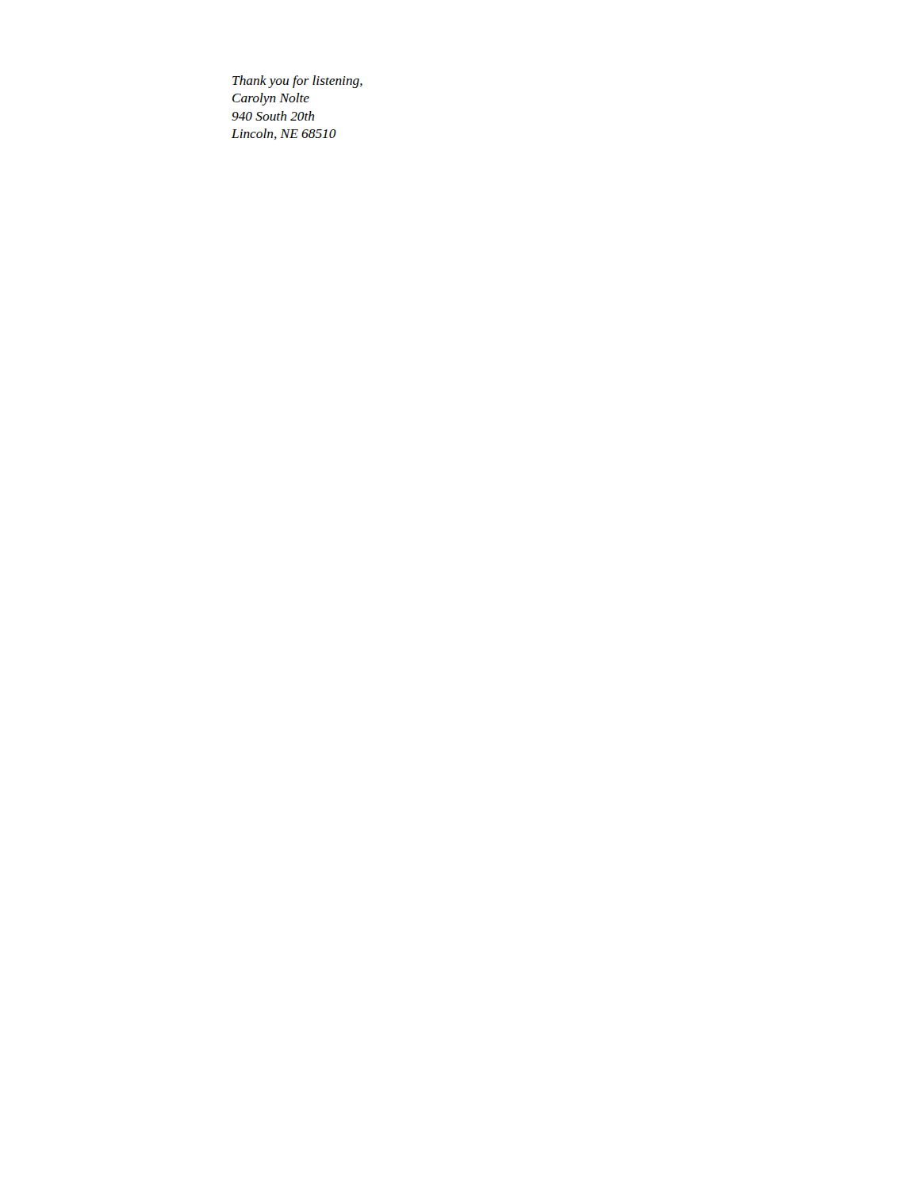Thank you for listening,
Carolyn Nolte
940 South 20th
Lincoln, NE 68510